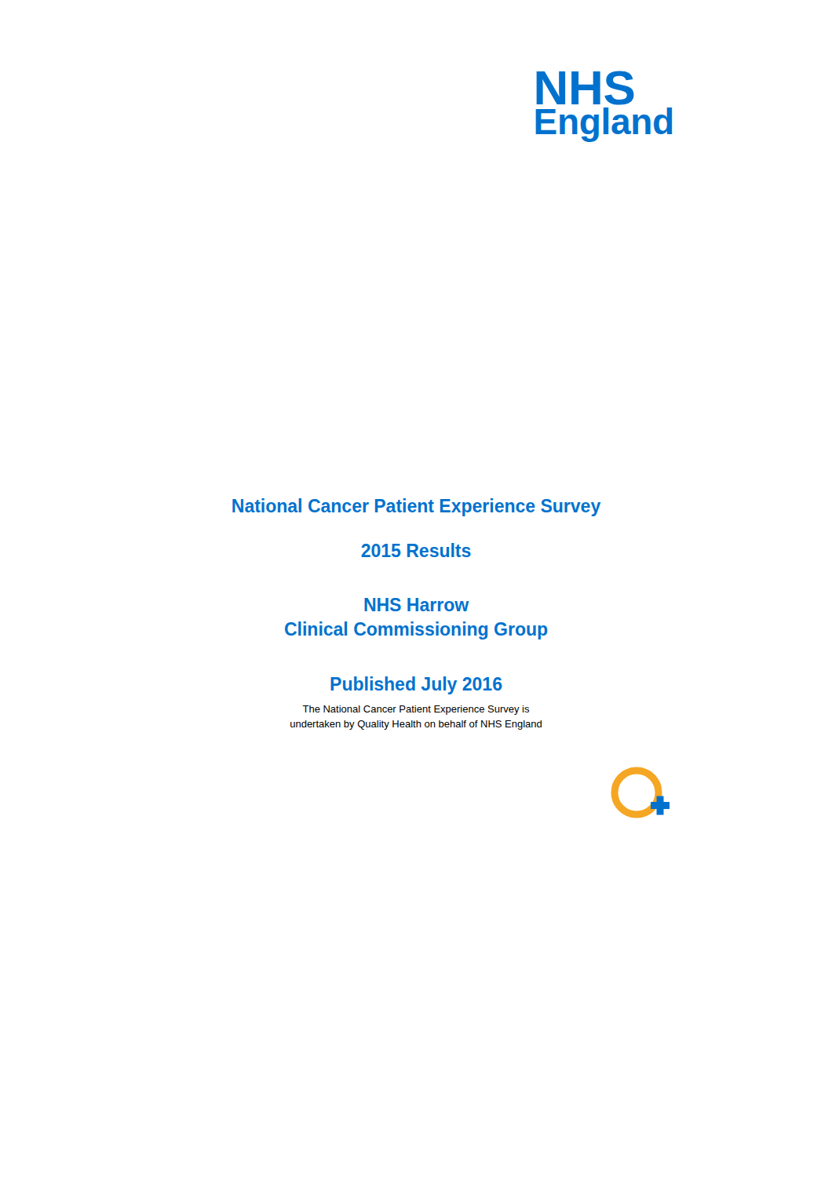NHS England
National Cancer Patient Experience Survey
2015 Results
NHS Harrow
Clinical Commissioning Group
Published July 2016
The National Cancer Patient Experience Survey is
undertaken by Quality Health on behalf of NHS England